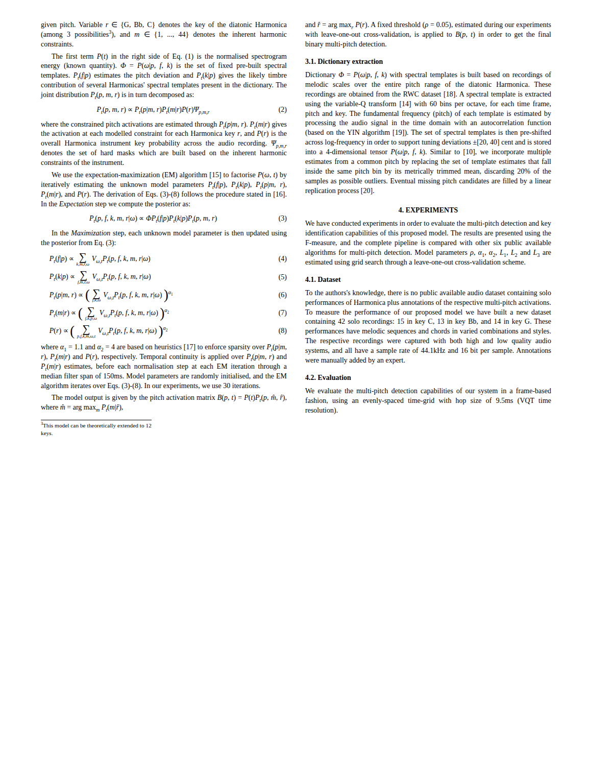given pitch. Variable r ∈ {G, Bb, C} denotes the key of the diatonic Harmonica (among 3 possibilities3), and m ∈ {1, ..., 44} denotes the inherent harmonic constraints.
The first term P(t) in the right side of Eq. (1) is the normalised spectrogram energy (known quantity). Φ = P(ω|p, f, k) is the set of fixed pre-built spectral templates. Pt(f|p) estimates the pitch deviation and Pt(k|p) gives the likely timbre contribution of several Harmonicas' spectral templates present in the dictionary. The joint distribution Pt(p, m, r) is in turn decomposed as:
Pt(p, m, r) ∝ Pt(p|m, r)Pt(m|r)P(r)Ψp,m,r
(2)
where the constrained pitch activations are estimated through Pt(p|m, r). Pt(m|r) gives the activation at each modelled constraint for each Harmonica key r, and P(r) is the overall Harmonica instrument key probability across the audio recording. Ψp,m,r denotes the set of hard masks which are built based on the inherent harmonic constraints of the instrument.
We use the expectation-maximization (EM) algorithm [15] to factorise P(ω, t) by iteratively estimating the unknown model parameters Pt(f|p), Pt(k|p), Pt(p|m, r), Pt(m|r), and P(r). The derivation of Eqs. (3)-(8) follows the procedure stated in [16]. In the Expectation step we compute the posterior as:
Pt(p, f, k, m, r|ω) ∝ ΦPt(f|p)Pt(k|p)Pt(p, m, r)
(3)
In the Maximization step, each unknown model parameter is then updated using the posterior from Eq. (3):
Pt(f|p) ∝ ∑k,m,r,ω Vω,tPt(p, f, k, m, r|ω)
(4)
Pt(k|p) ∝ ∑f,m,r,ω Vω,tPt(p, f, k, m, r|ω)
(5)
Pt(p|m, r) ∝ ( ∑f,k,ω Vω,tPt(p, f, k, m, r|ω) )α1
(6)
Pt(m|r) ∝ ( ∑f,k,p,ω Vω,tPt(p, f, k, m, r|ω) )α2
(7)
P(r) ∝ ( ∑p,f,k,m,ω,t Vω,tPt(p, f, k, m, r|ω) )α2
(8)
where α1 = 1.1 and α2 = 4 are based on heuristics [17] to enforce sparsity over Pt(p|m, r), Pt(m|r) and P(r), respectively. Temporal continuity is applied over Pt(p|m, r) and Pt(m|r) estimates, before each normalisation step at each EM iteration through a median filter span of 150ms. Model parameters are randomly initialised, and the EM algorithm iterates over Eqs. (3)-(8). In our experiments, we use 30 iterations.
The model output is given by the pitch activation matrix B(p, t) = P(t)Pt(p, m̂, r̂), where m̂ = arg maxm Pt(m|r̂),
3This model can be theoretically extended to 12 keys.
and r̂ = arg maxr P(r). A fixed threshold (ρ = 0.05), estimated during our experiments with leave-one-out cross-validation, is applied to B(p, t) in order to get the final binary multi-pitch detection.
3.1. Dictionary extraction
Dictionary Φ = P(ω|p, f, k) with spectral templates is built based on recordings of melodic scales over the entire pitch range of the diatonic Harmonica. These recordings are obtained from the RWC dataset [18]. A spectral template is extracted using the variable-Q transform [14] with 60 bins per octave, for each time frame, pitch and key. The fundamental frequency (pitch) of each template is estimated by processing the audio signal in the time domain with an autocorrelation function (based on the YIN algorithm [19]). The set of spectral templates is then pre-shifted across log-frequency in order to support tuning deviations ±[20, 40] cent and is stored into a 4-dimensional tensor P(ω|p, f, k). Similar to [10], we incorporate multiple estimates from a common pitch by replacing the set of template estimates that fall inside the same pitch bin by its metrically trimmed mean, discarding 20% of the samples as possible outliers. Eventual missing pitch candidates are filled by a linear replication process [20].
4. Experiments
We have conducted experiments in order to evaluate the multi-pitch detection and key identification capabilities of this proposed model. The results are presented using the F-measure, and the complete pipeline is compared with other six public available algorithms for multi-pitch detection. Model parameters ρ, α1, α2, L1, L2 and L3 are estimated using grid search through a leave-one-out cross-validation scheme.
4.1. Dataset
To the authors's knowledge, there is no public available audio dataset containing solo performances of Harmonica plus annotations of the respective multi-pitch activations. To measure the performance of our proposed model we have built a new dataset containing 42 solo recordings: 15 in key C, 13 in key Bb, and 14 in key G. These performances have melodic sequences and chords in varied combinations and styles. The respective recordings were captured with both high and low quality audio systems, and all have a sample rate of 44.1kHz and 16 bit per sample. Annotations were manually added by an expert.
4.2. Evaluation
We evaluate the multi-pitch detection capabilities of our system in a frame-based fashion, using an evenly-spaced time-grid with hop size of 9.5ms (VQT time resolution).